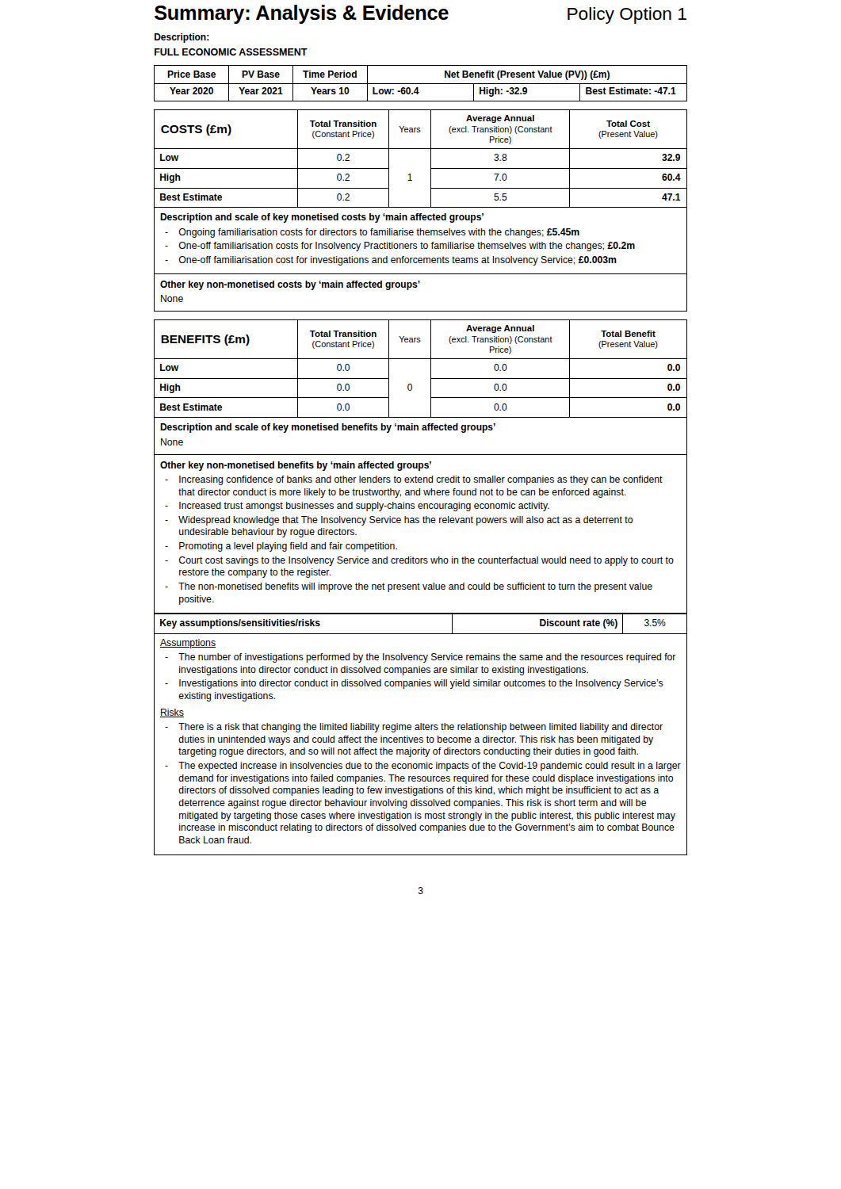Summary: Analysis & Evidence
Policy Option 1
Description:
FULL ECONOMIC ASSESSMENT
| Price Base | PV Base | Time Period | Net Benefit (Present Value (PV)) (£m) |
| Year 2020 | Year 2021 | Years 10 | Low: -60.4 | High: -32.9 | Best Estimate: -47.1 |
| COSTS (£m) | Total Transition (Constant Price) | Years | Average Annual (excl. Transition) (Constant Price) | Total Cost (Present Value) |
| Low | 0.2 | 1 | 3.8 | 32.9 |
| High | 0.2 | 7.0 | 60.4 |
| Best Estimate | 0.2 | 5.5 | 47.1 |
Description and scale of key monetised costs by ‘main affected groups’
Ongoing familiarisation costs for directors to familiarise themselves with the changes; £5.45m
One-off familiarisation costs for Insolvency Practitioners to familiarise themselves with the changes; £0.2m
One-off familiarisation cost for investigations and enforcements teams at Insolvency Service; £0.003m
Other key non-monetised costs by ‘main affected groups’
None
| BENEFITS (£m) | Total Transition (Constant Price) | Years | Average Annual (excl. Transition) (Constant Price) | Total Benefit (Present Value) |
| Low | 0.0 | 0 | 0.0 | 0.0 |
| High | 0.0 | 0.0 | 0.0 |
| Best Estimate | 0.0 | 0.0 | 0.0 |
Description and scale of key monetised benefits by ‘main affected groups’
None
Other key non-monetised benefits by ‘main affected groups’
Increasing confidence of banks and other lenders to extend credit to smaller companies as they can be confident that director conduct is more likely to be trustworthy, and where found not to be can be enforced against.
Increased trust amongst businesses and supply-chains encouraging economic activity.
Widespread knowledge that The Insolvency Service has the relevant powers will also act as a deterrent to undesirable behaviour by rogue directors.
Promoting a level playing field and fair competition.
Court cost savings to the Insolvency Service and creditors who in the counterfactual would need to apply to court to restore the company to the register.
The non-monetised benefits will improve the net present value and could be sufficient to turn the present value positive.
| Key assumptions/sensitivities/risks | Discount rate (%) | 3.5% |
Assumptions
The number of investigations performed by the Insolvency Service remains the same and the resources required for investigations into director conduct in dissolved companies are similar to existing investigations.
Investigations into director conduct in dissolved companies will yield similar outcomes to the Insolvency Service’s existing investigations.
Risks
There is a risk that changing the limited liability regime alters the relationship between limited liability and director duties in unintended ways and could affect the incentives to become a director. This risk has been mitigated by targeting rogue directors, and so will not affect the majority of directors conducting their duties in good faith.
The expected increase in insolvencies due to the economic impacts of the Covid-19 pandemic could result in a larger demand for investigations into failed companies. The resources required for these could displace investigations into directors of dissolved companies leading to few investigations of this kind, which might be insufficient to act as a deterrence against rogue director behaviour involving dissolved companies. This risk is short term and will be mitigated by targeting those cases where investigation is most strongly in the public interest, this public interest may increase in misconduct relating to directors of dissolved companies due to the Government’s aim to combat Bounce Back Loan fraud.
3